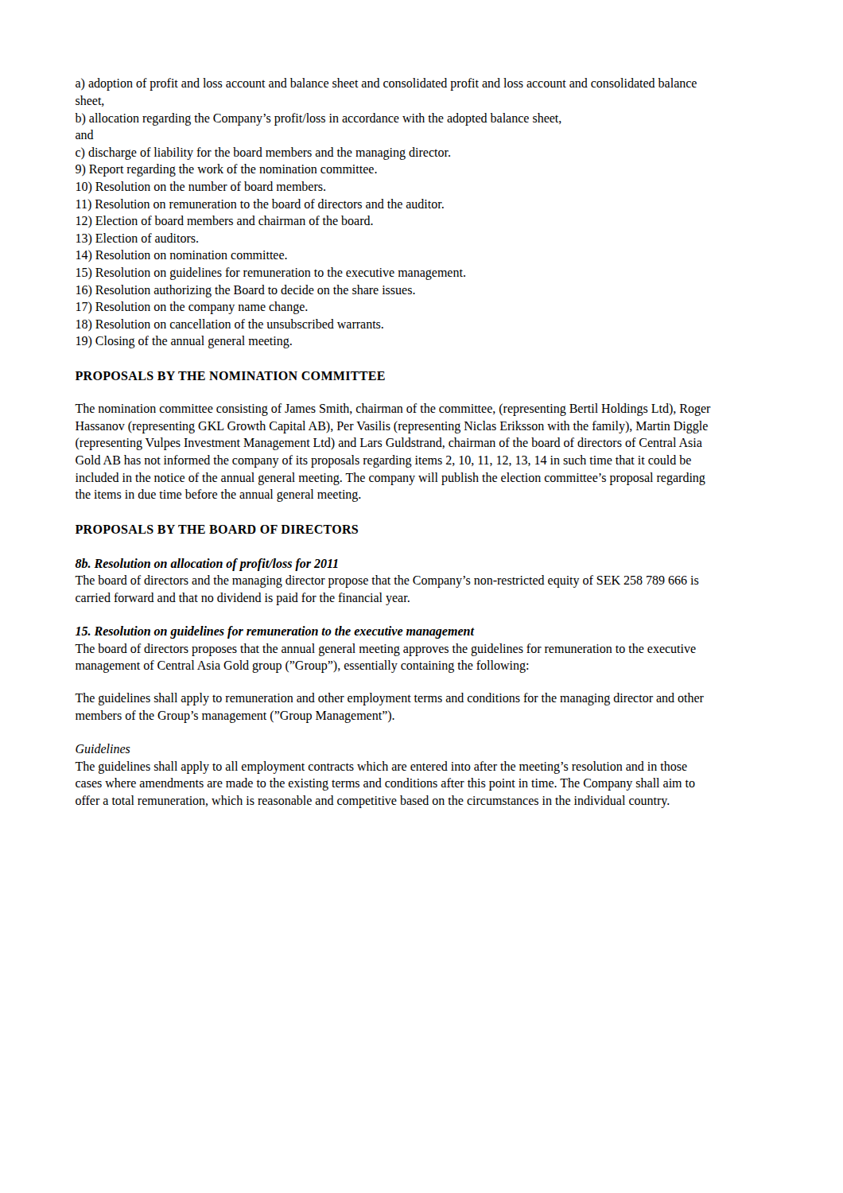a) adoption of profit and loss account and balance sheet and consolidated profit and loss account and consolidated balance sheet,
b) allocation regarding the Company’s profit/loss in accordance with the adopted balance sheet,
and
c) discharge of liability for the board members and the managing director.
9) Report regarding the work of the nomination committee.
10) Resolution on the number of board members.
11) Resolution on remuneration to the board of directors and the auditor.
12) Election of board members and chairman of the board.
13) Election of auditors.
14) Resolution on nomination committee.
15) Resolution on guidelines for remuneration to the executive management.
16) Resolution authorizing the Board to decide on the share issues.
17) Resolution on the company name change.
18) Resolution on cancellation of the unsubscribed warrants.
19) Closing of the annual general meeting.
PROPOSALS BY THE NOMINATION COMMITTEE
The nomination committee consisting of James Smith, chairman of the committee, (representing Bertil Holdings Ltd), Roger Hassanov (representing GKL Growth Capital AB), Per Vasilis (representing Niclas Eriksson with the family), Martin Diggle (representing Vulpes Investment Management Ltd) and Lars Guldstrand, chairman of the board of directors of Central Asia Gold AB has not informed the company of its proposals regarding items 2, 10, 11, 12, 13, 14 in such time that it could be included in the notice of the annual general meeting. The company will publish the election committee’s proposal regarding the items in due time before the annual general meeting.
PROPOSALS BY THE BOARD OF DIRECTORS
8b. Resolution on allocation of profit/loss for 2011
The board of directors and the managing director propose that the Company’s non-restricted equity of SEK 258 789 666 is carried forward and that no dividend is paid for the financial year.
15. Resolution on guidelines for remuneration to the executive management
The board of directors proposes that the annual general meeting approves the guidelines for remuneration to the executive management of Central Asia Gold group (”Group”), essentially containing the following:
The guidelines shall apply to remuneration and other employment terms and conditions for the managing director and other members of the Group’s management (”Group Management”).
Guidelines
The guidelines shall apply to all employment contracts which are entered into after the meeting’s resolution and in those cases where amendments are made to the existing terms and conditions after this point in time. The Company shall aim to offer a total remuneration, which is reasonable and competitive based on the circumstances in the individual country.